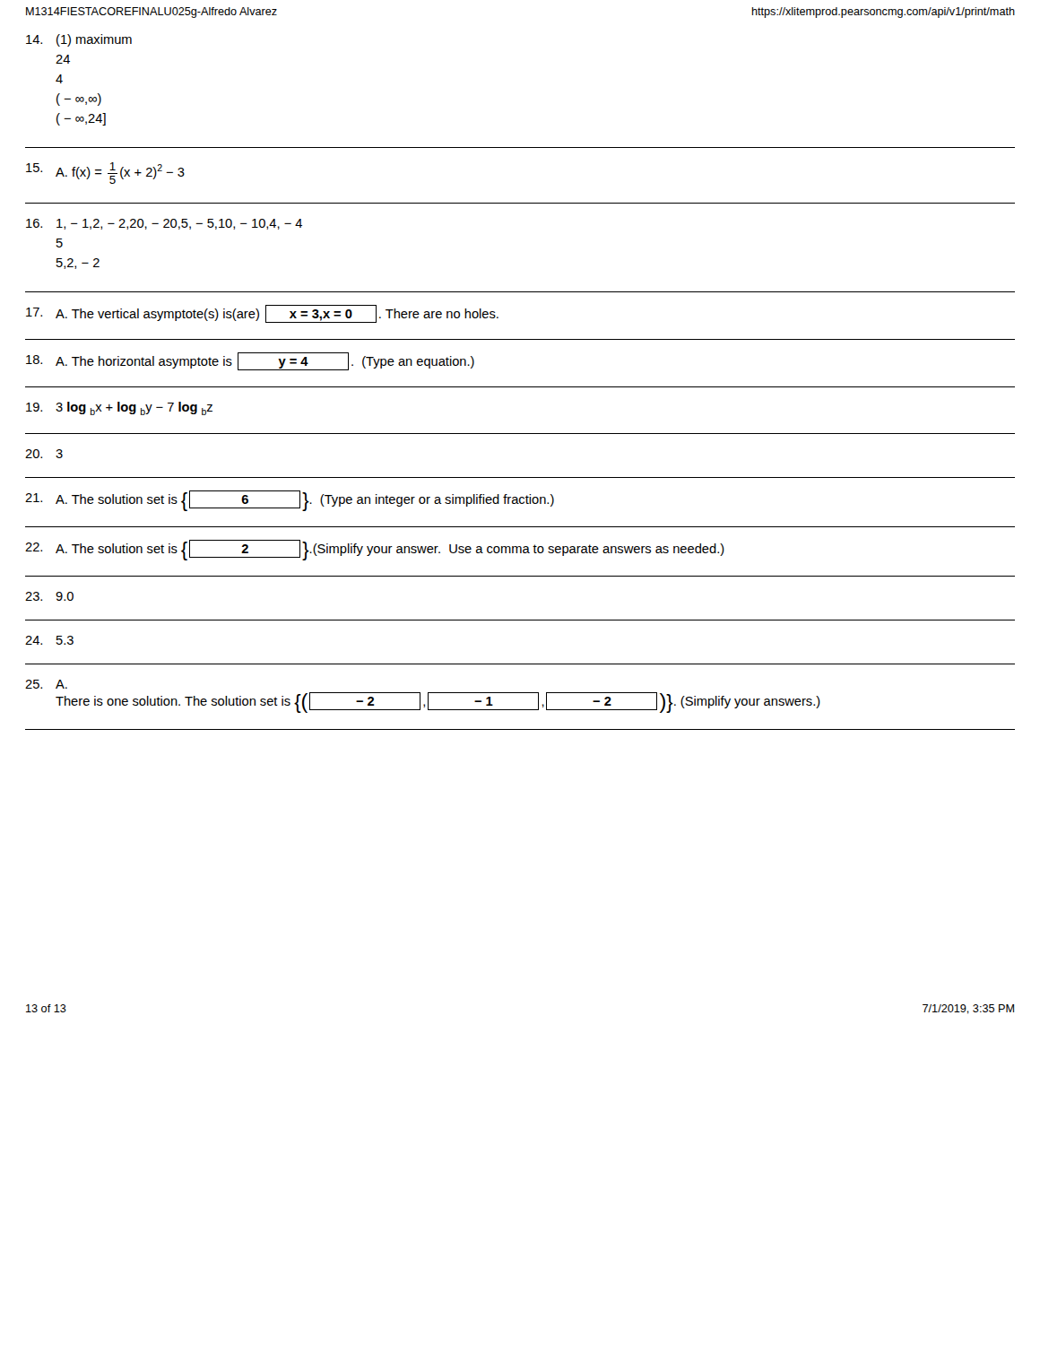M1314FIESTACOREFINALU025g-Alfredo Alvarez
https://xlitemprod.pearsoncmg.com/api/v1/print/math
14.(1) maximum
24
4
( − ∞,∞)
( − ∞,24]
15. A. f(x) = 15(x + 2)2 − 3
16. 1, − 1,2, − 2,20, − 20,5, − 5,10, − 10,4, − 4
5
5,2, − 2
17. A. The vertical asymptote(s) is(are) x = 3,x = 0. There are no holes.
18. A. The horizontal asymptote is y = 4. (Type an equation.)
19. 3 log bx + log by − 7 log bz
20. 3
21. A. The solution set is {6}. (Type an integer or a simplified fraction.)
22. A. The solution set is {2}.(Simplify your answer. Use a comma to separate answers as needed.)
23. 9.0
24. 5.3
25. A.
There is one solution. The solution set is {(− 2,− 1,− 2)}. (Simplify your answers.)
13 of 13
7/1/2019, 3:35 PM